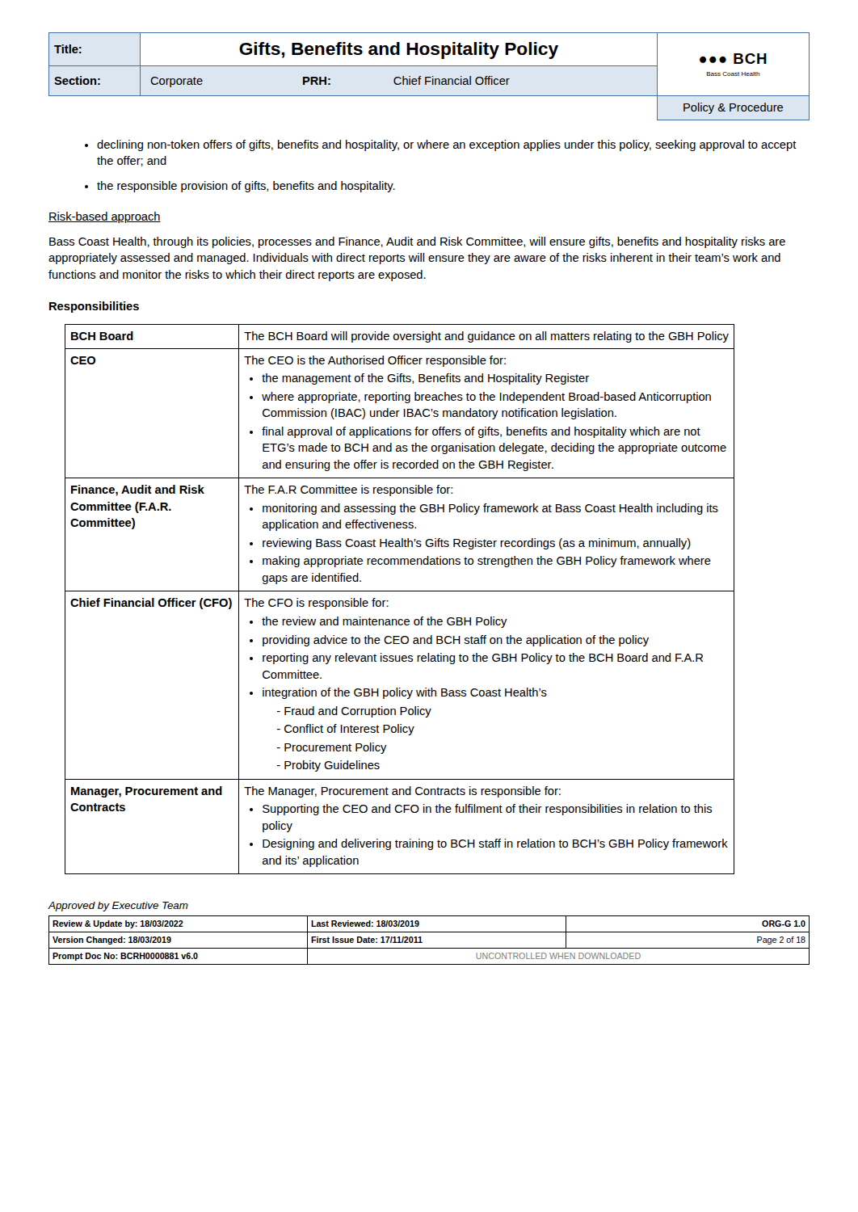| Title: | Gifts, Benefits and Hospitality Policy | ●●● BCH Bass Coast Health |
| Section: | / Corporate / PRH: / Chief Financial Officer / |
| | Policy & Procedure |
declining non-token offers of gifts, benefits and hospitality, or where an exception applies under this policy, seeking approval to accept the offer; and
the responsible provision of gifts, benefits and hospitality.
Risk-based approach
Bass Coast Health, through its policies, processes and Finance, Audit and Risk Committee, will ensure gifts, benefits and hospitality risks are appropriately assessed and managed. Individuals with direct reports will ensure they are aware of the risks inherent in their team’s work and functions and monitor the risks to which their direct reports are exposed.
Responsibilities
| BCH Board | The BCH Board will provide oversight and guidance on all matters relating to the GBH Policy |
| CEO | The CEO is the Authorised Officer responsible for: the management of the Gifts, Benefits and Hospitality Register where appropriate, reporting breaches to the Independent Broad-based Anticorruption Commission (IBAC) under IBAC’s mandatory notification legislation. final approval of applications for offers of gifts, benefits and hospitality which are not ETG’s made to BCH and as the organisation delegate, deciding the appropriate outcome and ensuring the offer is recorded on the GBH Register. |
| Finance, Audit and Risk Committee (F.A.R. Committee) | The F.A.R Committee is responsible for: monitoring and assessing the GBH Policy framework at Bass Coast Health including its application and effectiveness. reviewing Bass Coast Health’s Gifts Register recordings (as a minimum, annually) making appropriate recommendations to strengthen the GBH Policy framework where gaps are identified. |
| Chief Financial Officer (CFO) | The CFO is responsible for: the review and maintenance of the GBH Policy providing advice to the CEO and BCH staff on the application of the policy reporting any relevant issues relating to the GBH Policy to the BCH Board and F.A.R Committee. integration of the GBH policy with Bass Coast Health’s Fraud and Corruption Policy Conflict of Interest Policy Procurement Policy Probity Guidelines |
| Manager, Procurement and Contracts | The Manager, Procurement and Contracts is responsible for: Supporting the CEO and CFO in the fulfilment of their responsibilities in relation to this policy Designing and delivering training to BCH staff in relation to BCH’s GBH Policy framework and its’ application |
Approved by Executive Team
| Review & Update by: 18/03/2022 | Last Reviewed: 18/03/2019 | ORG-G 1.0 |
| Version Changed: 18/03/2019 | First Issue Date: 17/11/2011 | Page 2 of 18 |
| Prompt Doc No: BCRH0000881 v6.0 | UNCONTROLLED WHEN DOWNLOADED |